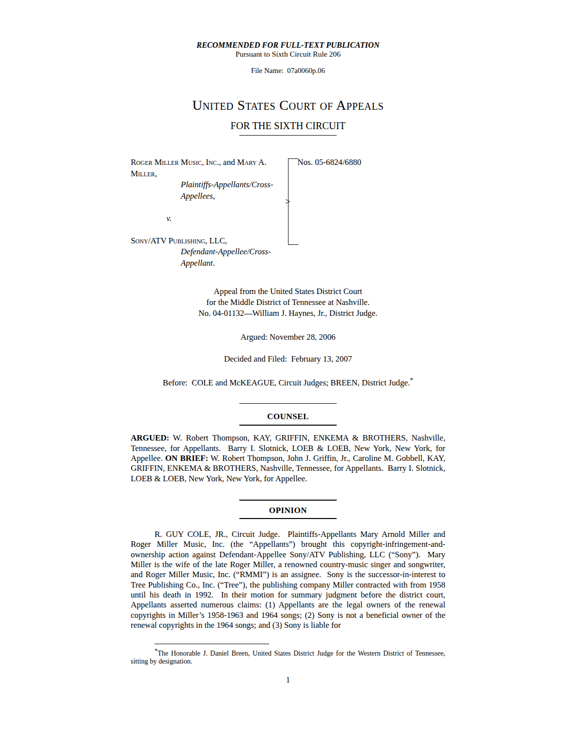RECOMMENDED FOR FULL-TEXT PUBLICATION
Pursuant to Sixth Circuit Rule 206
File Name: 07a0060p.06
United States Court of Appeals
FOR THE SIXTH CIRCUIT
| Roger Miller Music, Inc. , and Mary A. Miller , Plaintiffs-Appellants/Cross-Appellees, v. Sony/ATV Publishing , LLC, Defendant-Appellee/Cross-Appellant. | > | Nos. 05-6824/6880 |
Appeal from the United States District Court
for the Middle District of Tennessee at Nashville.
No. 04-01132—William J. Haynes, Jr., District Judge.
Argued: November 28, 2006
Decided and Filed: February 13, 2007
Before: COLE and McKEAGUE, Circuit Judges; BREEN, District Judge.*
COUNSEL
ARGUED: W. Robert Thompson, KAY, GRIFFIN, ENKEMA & BROTHERS, Nashville, Tennessee, for Appellants. Barry I. Slotnick, LOEB & LOEB, New York, New York, for Appellee. ON BRIEF: W. Robert Thompson, John J. Griffin, Jr., Caroline M. Gobbell, KAY, GRIFFIN, ENKEMA & BROTHERS, Nashville, Tennessee, for Appellants. Barry I. Slotnick, LOEB & LOEB, New York, New York, for Appellee.
OPINION
R. GUY COLE, JR., Circuit Judge. Plaintiffs-Appellants Mary Arnold Miller and Roger Miller Music, Inc. (the “Appellants”) brought this copyright-infringement-and-ownership action against Defendant-Appellee Sony/ATV Publishing, LLC (“Sony”). Mary Miller is the wife of the late Roger Miller, a renowned country-music singer and songwriter, and Roger Miller Music, Inc. (“RMMI”) is an assignee. Sony is the successor-in-interest to Tree Publishing Co., Inc. (“Tree”), the publishing company Miller contracted with from 1958 until his death in 1992. In their motion for summary judgment before the district court, Appellants asserted numerous claims: (1) Appellants are the legal owners of the renewal copyrights in Miller’s 1958-1963 and 1964 songs; (2) Sony is not a beneficial owner of the renewal copyrights in the 1964 songs; and (3) Sony is liable for
*The Honorable J. Daniel Breen, United States District Judge for the Western District of Tennessee, sitting by designation.
1